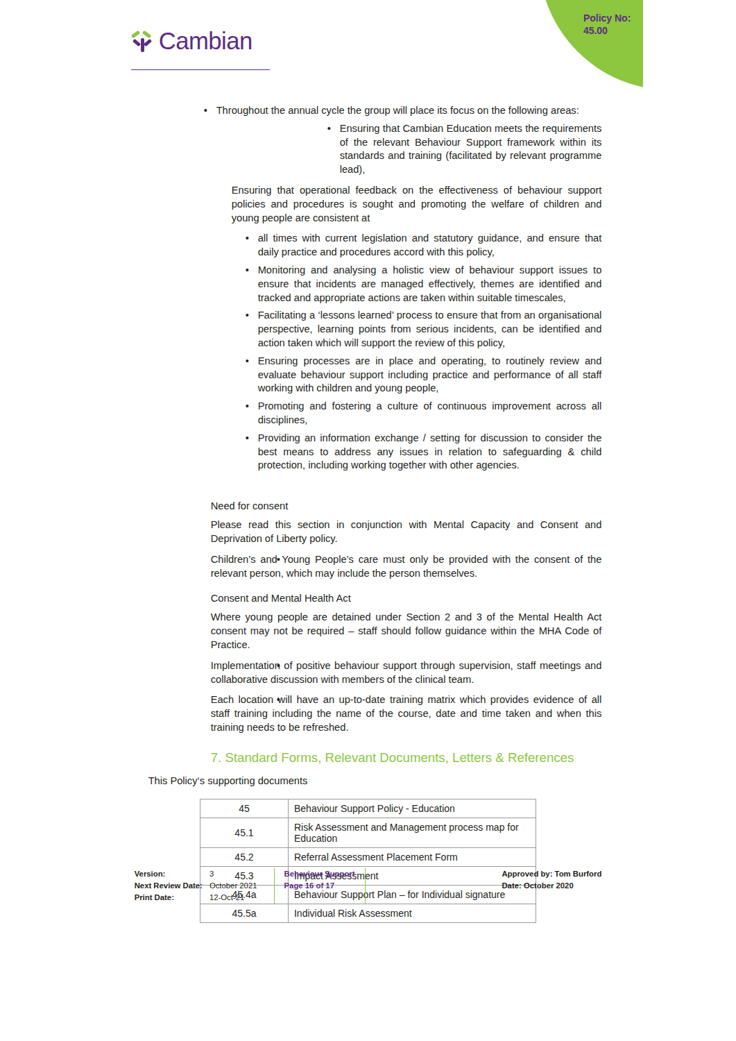Policy No:
45.00
Cambian
Throughout the annual cycle the group will place its focus on the following areas:
Ensuring that Cambian Education meets the requirements of the relevant Behaviour Support framework within its standards and training (facilitated by relevant programme lead),
Ensuring that operational feedback on the effectiveness of behaviour support policies and procedures is sought and promoting the welfare of children and young people are consistent at
all times with current legislation and statutory guidance, and ensure that daily practice and procedures accord with this policy,
Monitoring and analysing a holistic view of behaviour support issues to ensure that incidents are managed effectively, themes are identified and tracked and appropriate actions are taken within suitable timescales,
Facilitating a ‘lessons learned’ process to ensure that from an organisational perspective, learning points from serious incidents, can be identified and action taken which will support the review of this policy,
Ensuring processes are in place and operating, to routinely review and evaluate behaviour support including practice and performance of all staff working with children and young people,
Promoting and fostering a culture of continuous improvement across all disciplines,
Providing an information exchange / setting for discussion to consider the best means to address any issues in relation to safeguarding & child protection, including working together with other agencies.
Need for consent
Please read this section in conjunction with Mental Capacity and Consent and Deprivation of Liberty policy.
•Children’s and Young People’s care must only be provided with the consent of the relevant person, which may include the person themselves.
Consent and Mental Health Act
Where young people are detained under Section 2 and 3 of the Mental Health Act consent may not be required – staff should follow guidance within the MHA Code of Practice.
•Implementation of positive behaviour support through supervision, staff meetings and collaborative discussion with members of the clinical team.
•Each location will have an up-to-date training matrix which provides evidence of all staff training including the name of the course, date and time taken and when this training needs to be refreshed.
7. Standard Forms, Relevant Documents, Letters & References
This Policy‘s supporting documents
| 45 | Behaviour Support Policy - Education |
| 45.1 | Risk Assessment and Management process map for Education |
| 45.2 | Referral Assessment Placement Form |
| 45.3 | Impact Assessment |
| 45.4a | Behaviour Support Plan – for Individual signature |
| 45.5a | Individual Risk Assessment |
Version:
Next Review Date:
Print Date:
3
October 2021
12-Oct-21
Behaviour Support
Page 16 of 17
Approved by: Tom Burford
Date: October 2020